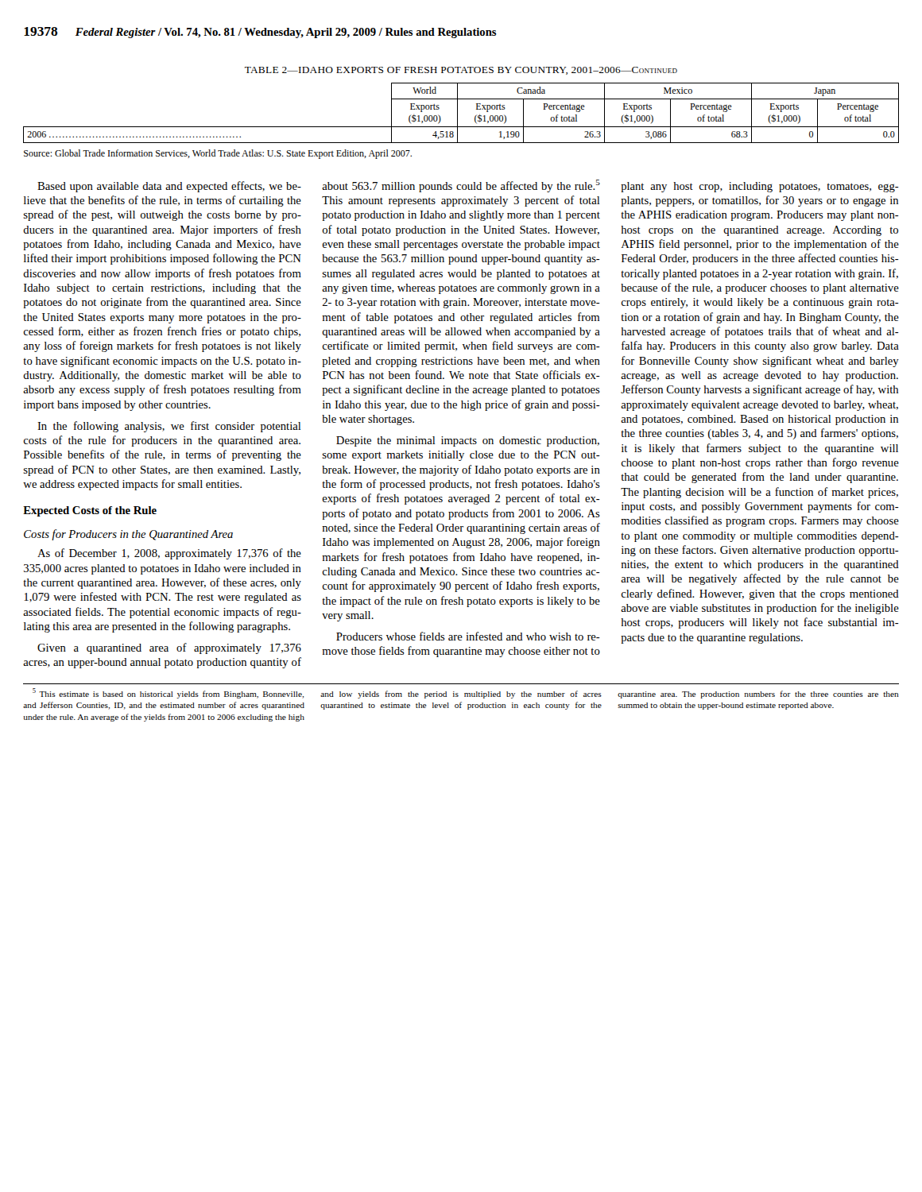19378 Federal Register / Vol. 74, No. 81 / Wednesday, April 29, 2009 / Rules and Regulations
TABLE 2—IDAHO EXPORTS OF FRESH POTATOES BY COUNTRY, 2001–2006—Continued
| | World | Canada | Mexico | Japan |
| --- | --- | --- | --- | --- |
| Exports ($1,000) | Exports ($1,000) | Percentage of total | Exports ($1,000) | Percentage of total | Exports ($1,000) | Percentage of total |
| 2006 .......................................................... | 4,518 | 1,190 | 26.3 | 3,086 | 68.3 | 0 | 0.0 |
Source: Global Trade Information Services, World Trade Atlas: U.S. State Export Edition, April 2007.
Based upon available data and expected effects, we believe that the benefits of the rule, in terms of curtailing the spread of the pest, will outweigh the costs borne by producers in the quarantined area. Major importers of fresh potatoes from Idaho, including Canada and Mexico, have lifted their import prohibitions imposed following the PCN discoveries and now allow imports of fresh potatoes from Idaho subject to certain restrictions, including that the potatoes do not originate from the quarantined area. Since the United States exports many more potatoes in the processed form, either as frozen french fries or potato chips, any loss of foreign markets for fresh potatoes is not likely to have significant economic impacts on the U.S. potato industry. Additionally, the domestic market will be able to absorb any excess supply of fresh potatoes resulting from import bans imposed by other countries.
In the following analysis, we first consider potential costs of the rule for producers in the quarantined area. Possible benefits of the rule, in terms of preventing the spread of PCN to other States, are then examined. Lastly, we address expected impacts for small entities.
Expected Costs of the Rule
Costs for Producers in the Quarantined Area
As of December 1, 2008, approximately 17,376 of the 335,000 acres planted to potatoes in Idaho were included in the current quarantined area. However, of these acres, only 1,079 were infested with PCN. The rest were regulated as associated fields. The potential economic impacts of regulating this area are presented in the following paragraphs.
Given a quarantined area of approximately 17,376 acres, an upper-bound annual potato production quantity of about 563.7 million pounds could be affected by the rule.5 This amount represents approximately 3 percent of total potato production in Idaho and slightly more than 1 percent of total potato production in the United States. However, even these small percentages overstate the probable impact because the 563.7 million pound upper-bound quantity assumes all regulated acres would be planted to potatoes at any given time, whereas potatoes are commonly grown in a 2- to 3-year rotation with grain. Moreover, interstate movement of table potatoes and other regulated articles from quarantined areas will be allowed when accompanied by a certificate or limited permit, when field surveys are completed and cropping restrictions have been met, and when PCN has not been found. We note that State officials expect a significant decline in the acreage planted to potatoes in Idaho this year, due to the high price of grain and possible water shortages.
Despite the minimal impacts on domestic production, some export markets initially close due to the PCN outbreak. However, the majority of Idaho potato exports are in the form of processed products, not fresh potatoes. Idaho's exports of fresh potatoes averaged 2 percent of total exports of potato and potato products from 2001 to 2006. As noted, since the Federal Order quarantining certain areas of Idaho was implemented on August 28, 2006, major foreign markets for fresh potatoes from Idaho have reopened, including Canada and Mexico. Since these two countries account for approximately 90 percent of Idaho fresh exports, the impact of the rule on fresh potato exports is likely to be very small.
Producers whose fields are infested and who wish to remove those fields from quarantine may choose either not to plant any host crop, including potatoes, tomatoes, eggplants, peppers, or tomatillos, for 30 years or to engage in the APHIS eradication program. Producers may plant non-host crops on the quarantined acreage. According to APHIS field personnel, prior to the implementation of the Federal Order, producers in the three affected counties historically planted potatoes in a 2-year rotation with grain. If, because of the rule, a producer chooses to plant alternative crops entirely, it would likely be a continuous grain rotation or a rotation of grain and hay. In Bingham County, the harvested acreage of potatoes trails that of wheat and alfalfa hay. Producers in this county also grow barley. Data for Bonneville County show significant wheat and barley acreage, as well as acreage devoted to hay production. Jefferson County harvests a significant acreage of hay, with approximately equivalent acreage devoted to barley, wheat, and potatoes, combined. Based on historical production in the three counties (tables 3, 4, and 5) and farmers' options, it is likely that farmers subject to the quarantine will choose to plant non-host crops rather than forgo revenue that could be generated from the land under quarantine. The planting decision will be a function of market prices, input costs, and possibly Government payments for commodities classified as program crops. Farmers may choose to plant one commodity or multiple commodities depending on these factors. Given alternative production opportunities, the extent to which producers in the quarantined area will be negatively affected by the rule cannot be clearly defined. However, given that the crops mentioned above are viable substitutes in production for the ineligible host crops, producers will likely not face substantial impacts due to the quarantine regulations.
5 This estimate is based on historical yields from Bingham, Bonneville, and Jefferson Counties, ID, and the estimated number of acres quarantined under the rule. An average of the yields from 2001 to 2006 excluding the high and low yields from the period is multiplied by the number of acres quarantined to estimate the level of production in each county for the quarantine area. The production numbers for the three counties are then summed to obtain the upper-bound estimate reported above.